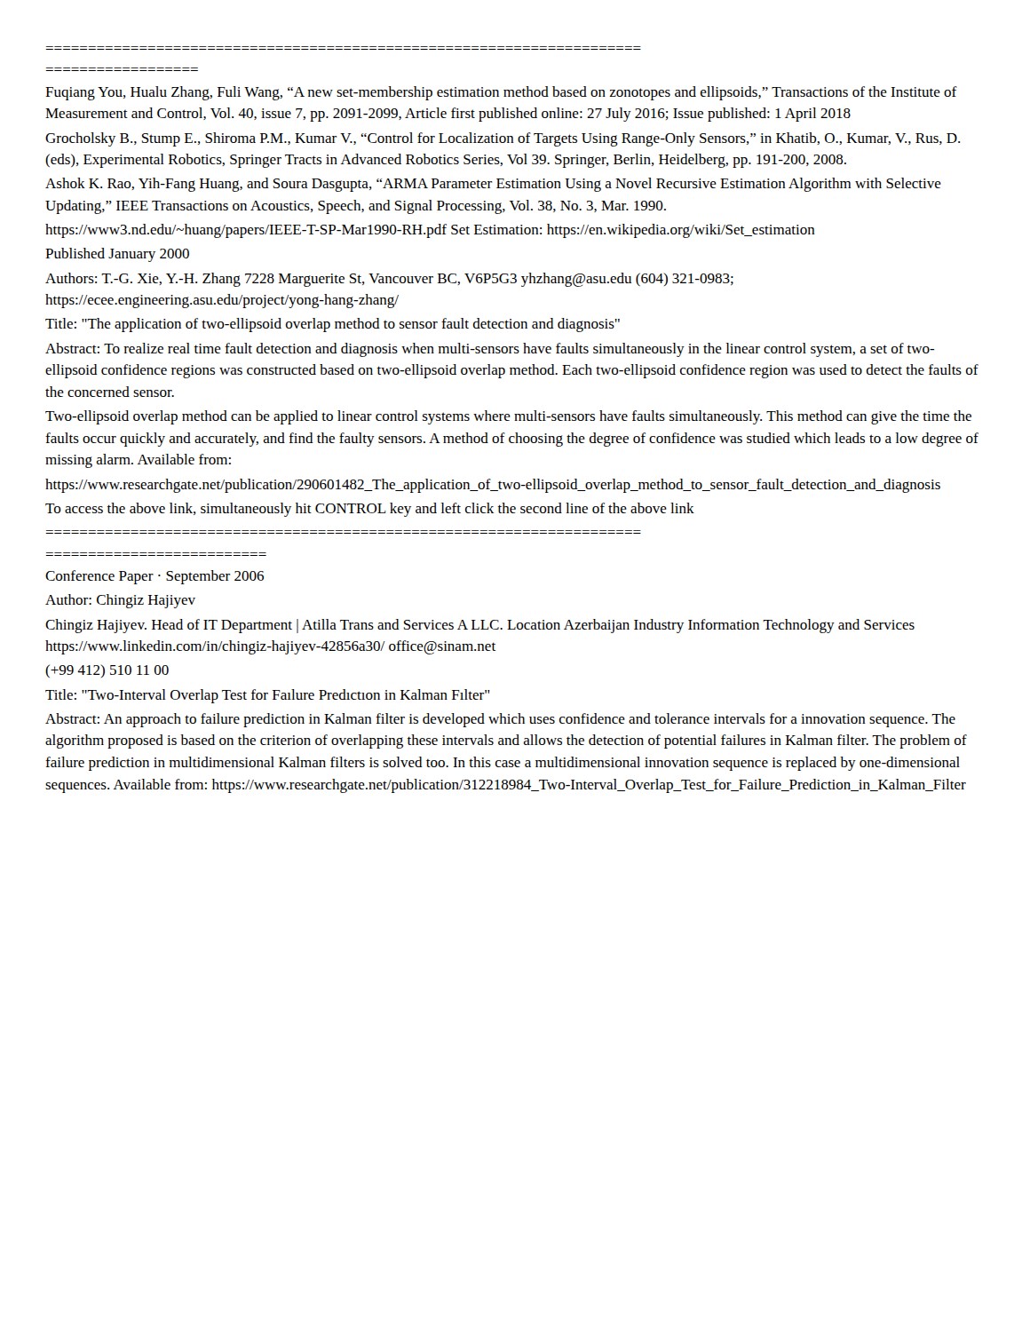======================================================================
==================
Fuqiang You, Hualu Zhang, Fuli Wang, “A new set-membership estimation method based on zonotopes and ellipsoids,” Transactions of the Institute of Measurement and Control, Vol. 40, issue 7, pp. 2091-2099, Article first published online: 27 July 2016; Issue published: 1 April 2018
Grocholsky B., Stump E., Shiroma P.M., Kumar V., “Control for Localization of Targets Using Range-Only Sensors,” in Khatib, O., Kumar, V., Rus, D. (eds), Experimental Robotics, Springer Tracts in Advanced Robotics Series, Vol 39. Springer, Berlin, Heidelberg, pp. 191-200, 2008.
Ashok K. Rao, Yih-Fang Huang, and Soura Dasgupta, “ARMA Parameter Estimation Using a Novel Recursive Estimation Algorithm with Selective Updating,” IEEE Transactions on Acoustics, Speech, and Signal Processing, Vol. 38, No. 3, Mar. 1990.
https://www3.nd.edu/~huang/papers/IEEE-T-SP-Mar1990-RH.pdf Set Estimation: https://en.wikipedia.org/wiki/Set_estimation
Published January 2000
Authors: T.-G. Xie, Y.-H. Zhang 7228 Marguerite St, Vancouver BC, V6P5G3 yhzhang@asu.edu (604) 321-0983; https://ecee.engineering.asu.edu/project/yong-hang-zhang/
Title: "The application of two-ellipsoid overlap method to sensor fault detection and diagnosis"
Abstract: To realize real time fault detection and diagnosis when multi-sensors have faults simultaneously in the linear control system, a set of two-ellipsoid confidence regions was constructed based on two-ellipsoid overlap method. Each two-ellipsoid confidence region was used to detect the faults of the concerned sensor.
Two-ellipsoid overlap method can be applied to linear control systems where multi-sensors have faults simultaneously. This method can give the time the faults occur quickly and accurately, and find the faulty sensors. A method of choosing the degree of confidence was studied which leads to a low degree of missing alarm. Available from:
https://www.researchgate.net/publication/290601482_The_application_of_two-ellipsoid_overlap_method_to_sensor_fault_detection_and_diagnosis
To access the above link, simultaneously hit CONTROL key and left click the second line of the above link
======================================================================
==========================
Conference Paper · September 2006
Author: Chingiz Hajiyev
Chingiz Hajiyev. Head of IT Department | Atilla Trans and Services A LLC. Location Azerbaijan Industry Information Technology and Services https://www.linkedin.com/in/chingiz-hajiyev-42856a30/ office@sinam.net
(+99 412) 510 11 00
Title: "Two-Interval Overlap Test for Faılure Predıctıon in Kalman Fılter"
Abstract: An approach to failure prediction in Kalman filter is developed which uses confidence and tolerance intervals for a innovation sequence. The algorithm proposed is based on the criterion of overlapping these intervals and allows the detection of potential failures in Kalman filter. The problem of failure prediction in multidimensional Kalman filters is solved too. In this case a multidimensional innovation sequence is replaced by one-dimensional sequences. Available from: https://www.researchgate.net/publication/312218984_Two-Interval_Overlap_Test_for_Failure_Prediction_in_Kalman_Filter